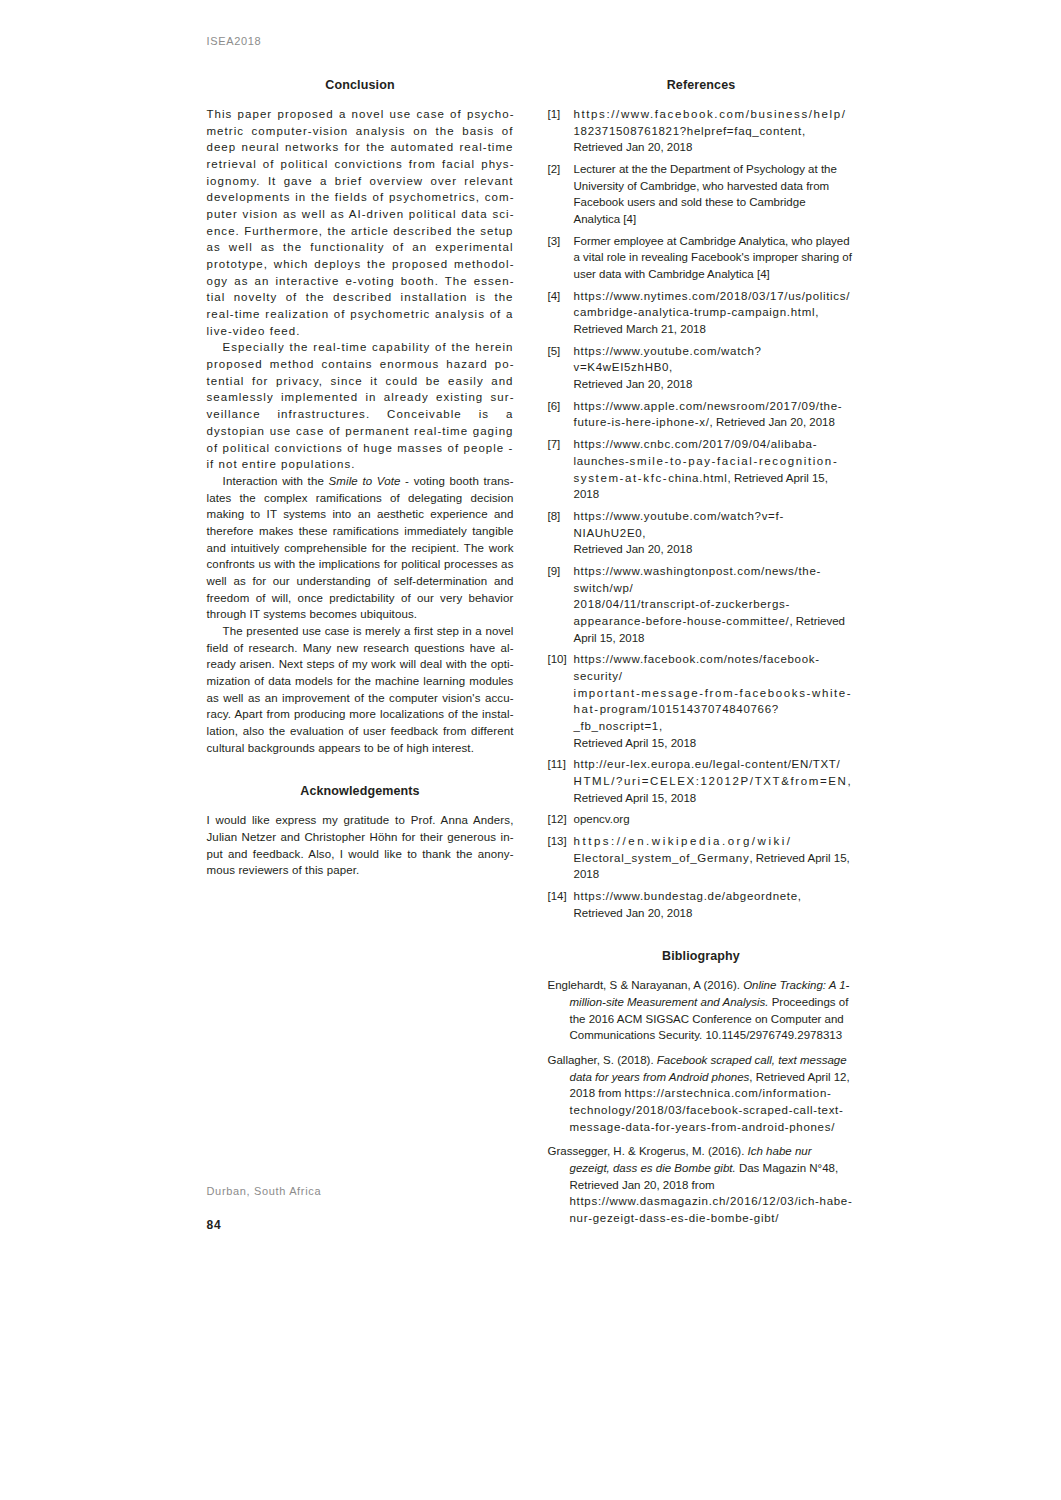ISEA2018
Conclusion
This paper proposed a novel use case of psychometric computer-vision analysis on the basis of deep neural networks for the automated real-time retrieval of political convictions from facial physiognomy. It gave a brief overview over relevant developments in the fields of psychometrics, computer vision as well as AI-driven political data science. Furthermore, the article described the setup as well as the functionality of an experimental prototype, which deploys the proposed methodology as an interactive e-voting booth. The essential novelty of the described installation is the real-time realization of psychometric analysis of a live-video feed.
Especially the real-time capability of the herein proposed method contains enormous hazard potential for privacy, since it could be easily and seamlessly implemented in already existing surveillance infrastructures. Conceivable is a dystopian use case of permanent real-time gaging of political convictions of huge masses of people - if not entire populations.
Interaction with the Smile to Vote - voting booth translates the complex ramifications of delegating decision making to IT systems into an aesthetic experience and therefore makes these ramifications immediately tangible and intuitively comprehensible for the recipient. The work confronts us with the implications for political processes as well as for our understanding of self-determination and freedom of will, once predictability of our very behavior through IT systems becomes ubiquitous.
The presented use case is merely a first step in a novel field of research. Many new research questions have already arisen. Next steps of my work will deal with the optimization of data models for the machine learning modules as well as an improvement of the computer vision's accuracy. Apart from producing more localizations of the installation, also the evaluation of user feedback from different cultural backgrounds appears to be of high interest.
Acknowledgements
I would like express my gratitude to Prof. Anna Anders, Julian Netzer and Christopher Höhn for their generous input and feedback. Also, I would like to thank the anonymous reviewers of this paper.
References
https://www.facebook.com/business/help/
182371508761821?helpref=faq_content,
Retrieved Jan 20, 2018
Lecturer at the the Department of Psychology at the University of Cambridge, who harvested data from Facebook users and sold these to Cambridge Analytica [4]
Former employee at Cambridge Analytica, who played a vital role in revealing Facebook's improper sharing of user data with Cambridge Analytica [4]
https://www.nytimes.com/2018/03/17/us/politics/
cambridge-analytica-trump-campaign.html,
Retrieved March 21, 2018
https://www.youtube.com/watch?v=K4wEI5zhHB0,
Retrieved Jan 20, 2018
https://www.apple.com/newsroom/2017/09/the-future-is-here-iphone-x/, Retrieved Jan 20, 2018
https://www.cnbc.com/2017/09/04/alibaba-launches-smile-to-pay-facial-recognition-system-at-kfc-china.html, Retrieved April 15, 2018
https://www.youtube.com/watch?v=f-NIAUhU2E0,
Retrieved Jan 20, 2018
https://www.washingtonpost.com/news/the-switch/wp/
2018/04/11/transcript-of-zuckerbergs-appearance-before-house-committee/, Retrieved April 15, 2018
https://www.facebook.com/notes/facebook-security/
important-message-from-facebooks-white-hat-program/10151437074840766?_fb_noscript=1,
Retrieved April 15, 2018
http://eur-lex.europa.eu/legal-content/EN/TXT/
HTML/?uri=CELEX:12012P/TXT&from=EN,
Retrieved April 15, 2018
opencv.org
https://en.wikipedia.org/wiki/
Electoral_system_of_Germany, Retrieved April 15, 2018
https://www.bundestag.de/abgeordnete,
Retrieved Jan 20, 2018
Bibliography
Englehardt, S & Narayanan, A (2016). Online Tracking: A 1-million-site Measurement and Analysis. Proceedings of the 2016 ACM SIGSAC Conference on Computer and Communications Security. 10.1145/2976749.2978313
Gallagher, S. (2018). Facebook scraped call, text message data for years from Android phones, Retrieved April 12, 2018 from https://arstechnica.com/information-technology/2018/03/facebook-scraped-call-text-message-data-for-years-from-android-phones/
Grassegger, H. & Krogerus, M. (2016). Ich habe nur gezeigt, dass es die Bombe gibt. Das Magazin N°48, Retrieved Jan 20, 2018 from https://www.dasmagazin.ch/2016/12/03/ich-habe-nur-gezeigt-dass-es-die-bombe-gibt/
Durban, South Africa
84